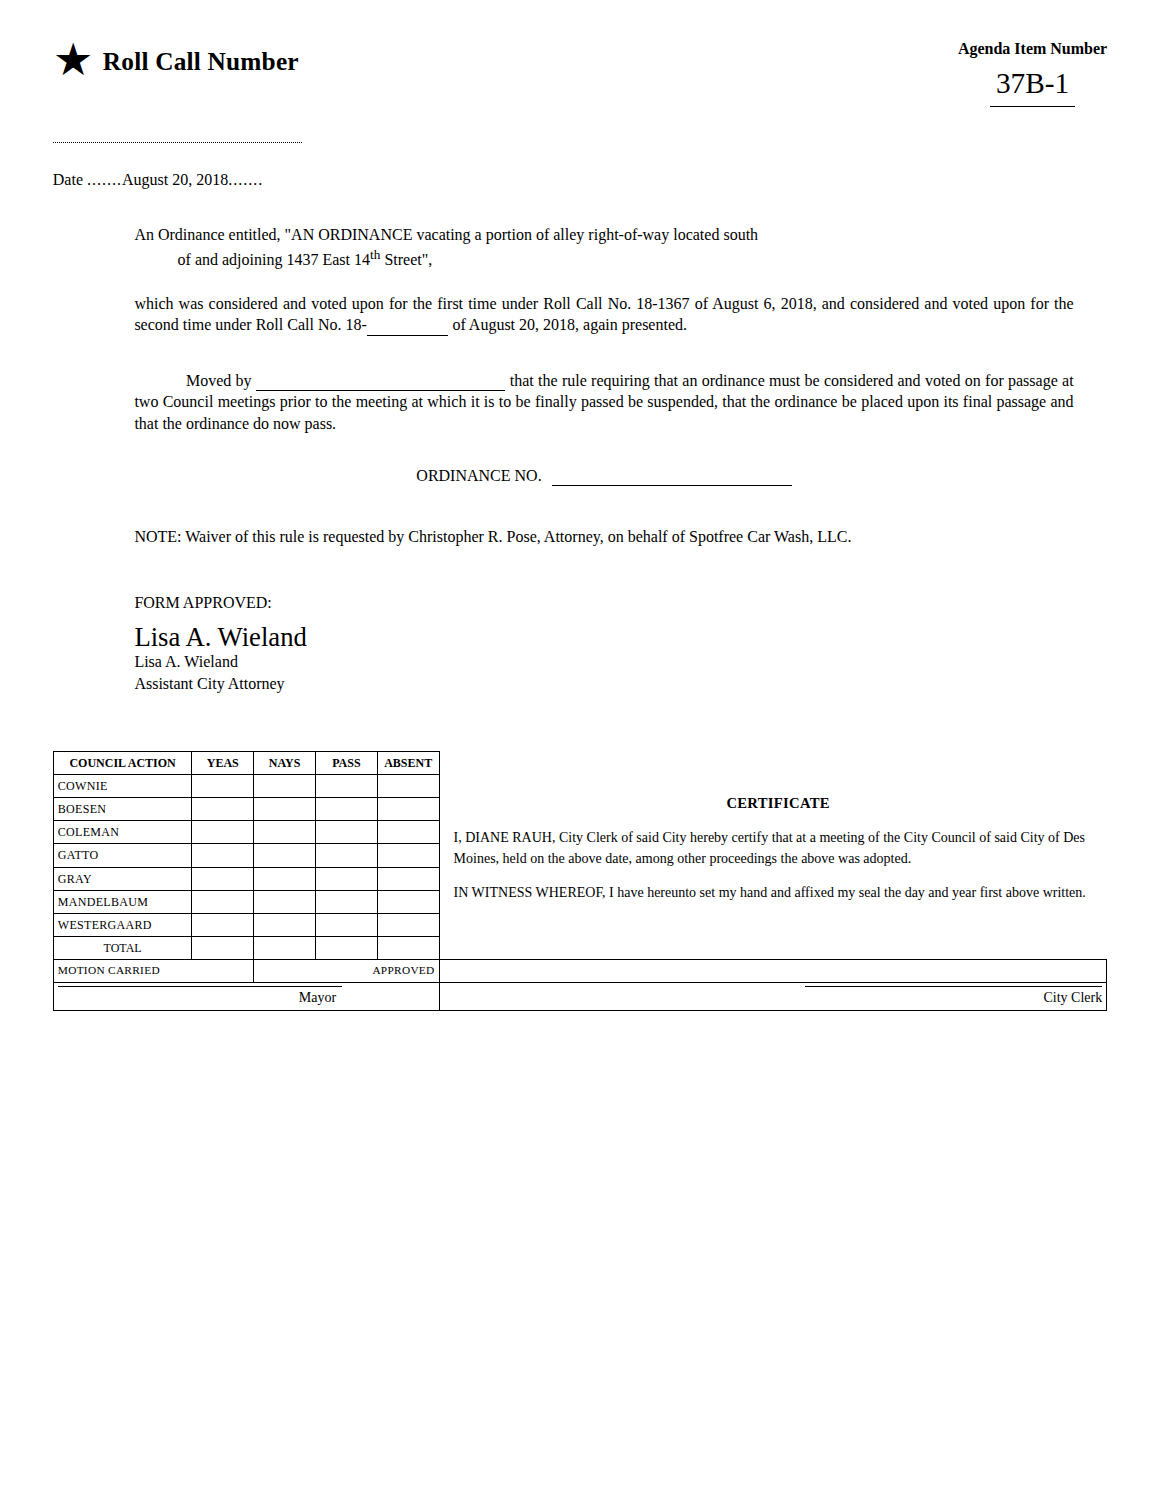★ Roll Call Number
Agenda Item Number
37B-1
Date ....... August 20, 2018.......
An Ordinance entitled, "AN ORDINANCE vacating a portion of alley right-of-way located south of and adjoining 1437 East 14th Street",
which was considered and voted upon for the first time under Roll Call No. 18-1367 of August 6, 2018, and considered and voted upon for the second time under Roll Call No. 18- of August 20, 2018, again presented.
Moved by that the rule requiring that an ordinance must be considered and voted on for passage at two Council meetings prior to the meeting at which it is to be finally passed be suspended, that the ordinance be placed upon its final passage and that the ordinance do now pass.
ORDINANCE NO.
NOTE: Waiver of this rule is requested by Christopher R. Pose, Attorney, on behalf of Spotfree Car Wash, LLC.
FORM APPROVED:
Lisa A. Wieland
Lisa A. Wieland
Assistant City Attorney
| COUNCIL ACTION | YEAS | NAYS | PASS | ABSENT | CERTIFICATE I, DIANE RAUH, City Clerk of said City hereby certify that at a meeting of the City Council of said City of Des Moines, held on the above date, among other proceedings the above was adopted. IN WITNESS WHEREOF, I have hereunto set my hand and affixed my seal the day and year first above written. |
| COWNIE | | | | |
| BOESEN | | | | |
| COLEMAN | | | | |
| GATTO | | | | |
| GRAY | | | | |
| MANDELBAUM | | | | |
| WESTERGAARD | | | | |
| TOTAL | | | | |
| MOTION CARRIED | APPROVED | |
| Mayor | City Clerk |